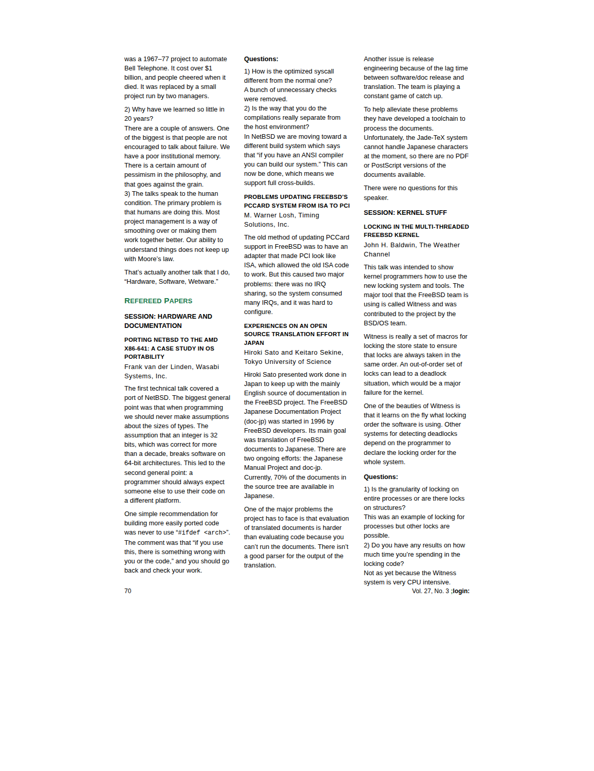was a 1967–77 project to automate Bell Telephone. It cost over $1 billion, and people cheered when it died. It was replaced by a small project run by two managers.
2) Why have we learned so little in 20 years?
There are a couple of answers. One of the biggest is that people are not encouraged to talk about failure. We have a poor institutional memory.
There is a certain amount of pessimism in the philosophy, and that goes against the grain.
3) The talks speak to the human condition. The primary problem is that humans are doing this. Most project management is a way of smoothing over or making them work together better. Our ability to understand things does not keep up with Moore’s law.
That’s actually another talk that I do, “Hardware, Software, Wetware.”
REFEREED PAPERS
SESSION: HARDWARE AND DOCUMENTATION
PORTING NETBSD TO THE AMD X86-641: A CASE STUDY IN OS PORTABILITY
Frank van der Linden, Wasabi Systems, Inc.
The first technical talk covered a port of NetBSD. The biggest general point was that when programming we should never make assumptions about the sizes of types. The assumption that an integer is 32 bits, which was correct for more than a decade, breaks software on 64-bit architectures. This led to the second general point: a programmer should always expect someone else to use their code on a different platform.
One simple recommendation for building more easily ported code was never to use “#ifdef <arch>”. The comment was that “if you use this, there is something wrong with you or the code,” and you should go back and check your work.
Questions:
1) How is the optimized syscall different from the normal one?
A bunch of unnecessary checks were removed.
2) Is the way that you do the compilations really separate from the host environment?
In NetBSD we are moving toward a different build system which says that “if you have an ANSI compiler you can build our system.” This can now be done, which means we support full cross-builds.
PROBLEMS UPDATING FREEBSD’S PCCARD SYSTEM FROM ISA TO PCI
M. Warner Losh, Timing Solutions, Inc.
The old method of updating PCCard support in FreeBSD was to have an adapter that made PCI look like ISA, which allowed the old ISA code to work. But this caused two major problems: there was no IRQ sharing, so the system consumed many IRQs, and it was hard to configure.
EXPERIENCES ON AN OPEN SOURCE TRANSLATION EFFORT IN JAPAN
Hiroki Sato and Keitaro Sekine, Tokyo University of Science
Hiroki Sato presented work done in Japan to keep up with the mainly English source of documentation in the FreeBSD project. The FreeBSD Japanese Documentation Project (doc-jp) was started in 1996 by FreeBSD developers. Its main goal was translation of FreeBSD documents to Japanese. There are two ongoing efforts: the Japanese Manual Project and doc-jp. Currently, 70% of the documents in the source tree are available in Japanese.
One of the major problems the project has to face is that evaluation of translated documents is harder than evaluating code because you can’t run the documents. There isn’t a good parser for the output of the translation.
Another issue is release engineering because of the lag time between software/doc release and translation. The team is playing a constant game of catch up.
To help alleviate these problems they have developed a toolchain to process the documents. Unfortunately, the Jade-TeX system cannot handle Japanese characters at the moment, so there are no PDF or PostScript versions of the documents available.
There were no questions for this speaker.
SESSION: KERNEL STUFF
LOCKING IN THE MULTI-THREADED FREEBSD KERNEL
John H. Baldwin, The Weather Channel
This talk was intended to show kernel programmers how to use the new locking system and tools. The major tool that the FreeBSD team is using is called Witness and was contributed to the project by the BSD/OS team.
Witness is really a set of macros for locking the store state to ensure that locks are always taken in the same order. An out-of-order set of locks can lead to a deadlock situation, which would be a major failure for the kernel.
One of the beauties of Witness is that it learns on the fly what locking order the software is using. Other systems for detecting deadlocks depend on the programmer to declare the locking order for the whole system.
Questions:
1) Is the granularity of locking on entire processes or are there locks on structures?
This was an example of locking for processes but other locks are possible.
2) Do you have any results on how much time you’re spending in the locking code?
Not as yet because the Witness system is very CPU intensive.
70
Vol. 27, No. 3 ; login: